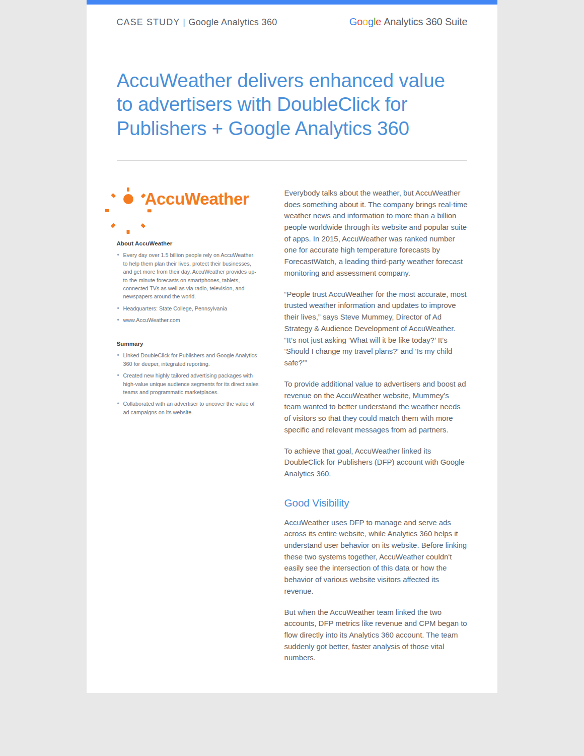Case Study|Google Analytics 360
GoogleAnalytics 360 Suite
AccuWeather delivers enhanced value to advertisers with DoubleClick for Publishers + Google Analytics 360
AccuWeather
About AccuWeather
Every day over 1.5 billion people rely on AccuWeather to help them plan their lives, protect their businesses, and get more from their day. AccuWeather provides up-to-the-minute forecasts on smartphones, tablets, connected TVs as well as via radio, television, and newspapers around the world.
Headquarters: State College, Pennsylvania
www.AccuWeather.com
Summary
Linked DoubleClick for Publishers and Google Analytics 360 for deeper, integrated reporting.
Created new highly tailored advertising packages with high-value unique audience segments for its direct sales teams and programmatic marketplaces.
Collaborated with an advertiser to uncover the value of ad campaigns on its website.
Everybody talks about the weather, but AccuWeather does something about it. The company brings real-time weather news and information to more than a billion people worldwide through its website and popular suite of apps. In 2015, AccuWeather was ranked number one for accurate high temperature forecasts by ForecastWatch, a leading third-party weather forecast monitoring and assessment company.
“People trust AccuWeather for the most accurate, most trusted weather information and updates to improve their lives,” says Steve Mummey, Director of Ad Strategy & Audience Development of AccuWeather. “It’s not just asking ‘What will it be like today?’ It’s ‘Should I change my travel plans?’ and ‘Is my child safe?’”
To provide additional value to advertisers and boost ad revenue on the AccuWeather website, Mummey’s team wanted to better understand the weather needs of visitors so that they could match them with more specific and relevant messages from ad partners.
To achieve that goal, AccuWeather linked its DoubleClick for Publishers (DFP) account with Google Analytics 360.
Good Visibility
AccuWeather uses DFP to manage and serve ads across its entire website, while Analytics 360 helps it understand user behavior on its website. Before linking these two systems together, AccuWeather couldn't easily see the intersection of this data or how the behavior of various website visitors affected its revenue.
But when the AccuWeather team linked the two accounts, DFP metrics like revenue and CPM began to flow directly into its Analytics 360 account. The team suddenly got better, faster analysis of those vital numbers.